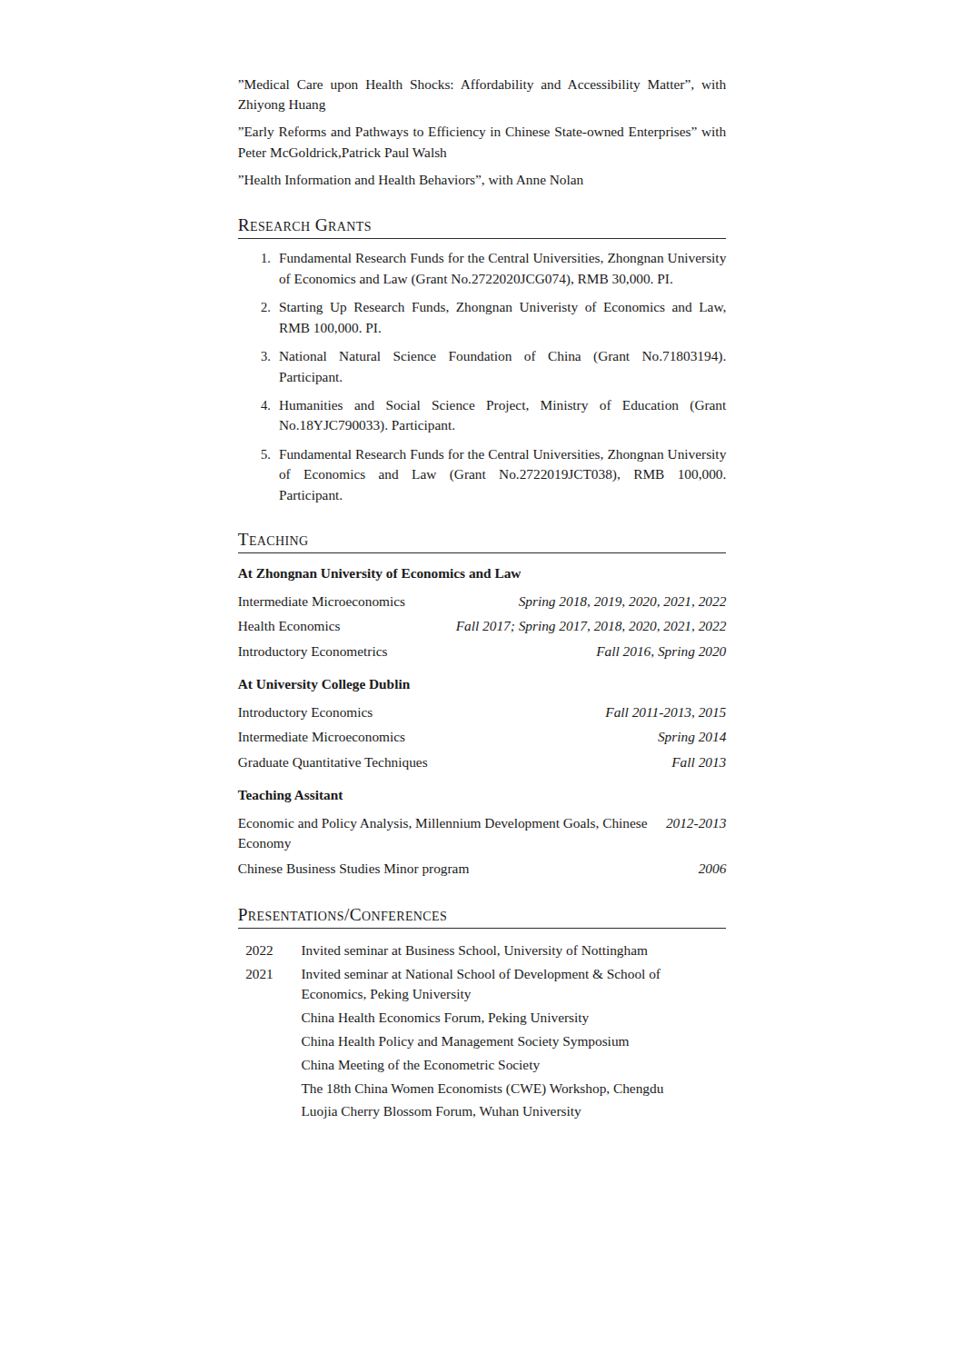”Medical Care upon Health Shocks: Affordability and Accessibility Matter”, with Zhiyong Huang
”Early Reforms and Pathways to Efficiency in Chinese State-owned Enterprises” with Peter McGoldrick,Patrick Paul Walsh
”Health Information and Health Behaviors”, with Anne Nolan
Research Grants
Fundamental Research Funds for the Central Universities, Zhongnan University of Economics and Law (Grant No.2722020JCG074), RMB 30,000. PI.
Starting Up Research Funds, Zhongnan Univeristy of Economics and Law, RMB 100,000. PI.
National Natural Science Foundation of China (Grant No.71803194). Participant.
Humanities and Social Science Project, Ministry of Education (Grant No.18YJC790033). Participant.
Fundamental Research Funds for the Central Universities, Zhongnan University of Economics and Law (Grant No.2722019JCT038), RMB 100,000. Participant.
Teaching
At Zhongnan University of Economics and Law
| Intermediate Microeconomics | Spring 2018, 2019, 2020, 2021, 2022 |
| Health Economics | Fall 2017; Spring 2017, 2018, 2020, 2021, 2022 |
| Introductory Econometrics | Fall 2016, Spring 2020 |
At University College Dublin
| Introductory Economics | Fall 2011-2013, 2015 |
| Intermediate Microeconomics | Spring 2014 |
| Graduate Quantitative Techniques | Fall 2013 |
Teaching Assitant
| Economic and Policy Analysis, Millennium Development Goals, Chinese Economy | 2012-2013 |
| Chinese Business Studies Minor program | 2006 |
Presentations/Conferences
| 2022 | Invited seminar at Business School, University of Nottingham |
| 2021 | Invited seminar at National School of Development & School of Economics, Peking University |
| | China Health Economics Forum, Peking University |
| | China Health Policy and Management Society Symposium |
| | China Meeting of the Econometric Society |
| | The 18th China Women Economists (CWE) Workshop, Chengdu |
| | Luojia Cherry Blossom Forum, Wuhan University |